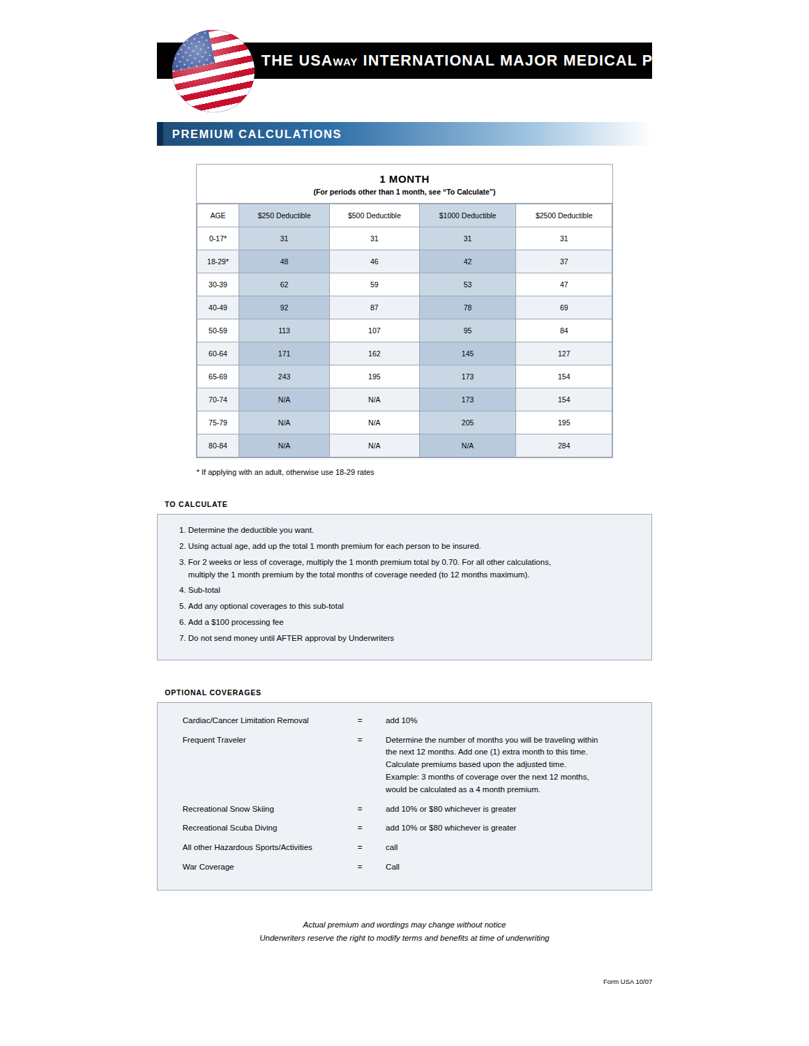THE USAWAY INTERNATIONAL MAJOR MEDICAL PLAN
PREMIUM CALCULATIONS
1 MONTH
(For periods other than 1 month, see “To Calculate”)
| AGE | $250 Deductible | $500 Deductible | $1000 Deductible | $2500 Deductible |
| --- | --- | --- | --- | --- |
| 0-17* | 31 | 31 | 31 | 31 |
| 18-29* | 48 | 46 | 42 | 37 |
| 30-39 | 62 | 59 | 53 | 47 |
| 40-49 | 92 | 87 | 78 | 69 |
| 50-59 | 113 | 107 | 95 | 84 |
| 60-64 | 171 | 162 | 145 | 127 |
| 65-69 | 243 | 195 | 173 | 154 |
| 70-74 | N/A | N/A | 173 | 154 |
| 75-79 | N/A | N/A | 205 | 195 |
| 80-84 | N/A | N/A | N/A | 284 |
* If applying with an adult, otherwise use 18-29 rates
TO CALCULATE
Determine the deductible you want.
Using actual age, add up the total 1 month premium for each person to be insured.
For 2 weeks or less of coverage, multiply the 1 month premium total by 0.70. For all other calculations, multiply the 1 month premium by the total months of coverage needed (to 12 months maximum).
Sub-total
Add any optional coverages to this sub-total
Add a $100 processing fee
Do not send money until AFTER approval by Underwriters
OPTIONAL COVERAGES
| Cardiac/Cancer Limitation Removal | = | add 10% |
| Frequent Traveler | = | Determine the number of months you will be traveling within the next 12 months. Add one (1) extra month to this time. Calculate premiums based upon the adjusted time. Example: 3 months of coverage over the next 12 months, would be calculated as a 4 month premium. |
| Recreational Snow Skiing | = | add 10% or $80 whichever is greater |
| Recreational Scuba Diving | = | add 10% or $80 whichever is greater |
| All other Hazardous Sports/Activities | = | call |
| War Coverage | = | Call |
Actual premium and wordings may change without notice
Underwriters reserve the right to modify terms and benefits at time of underwriting
Form USA 10/07